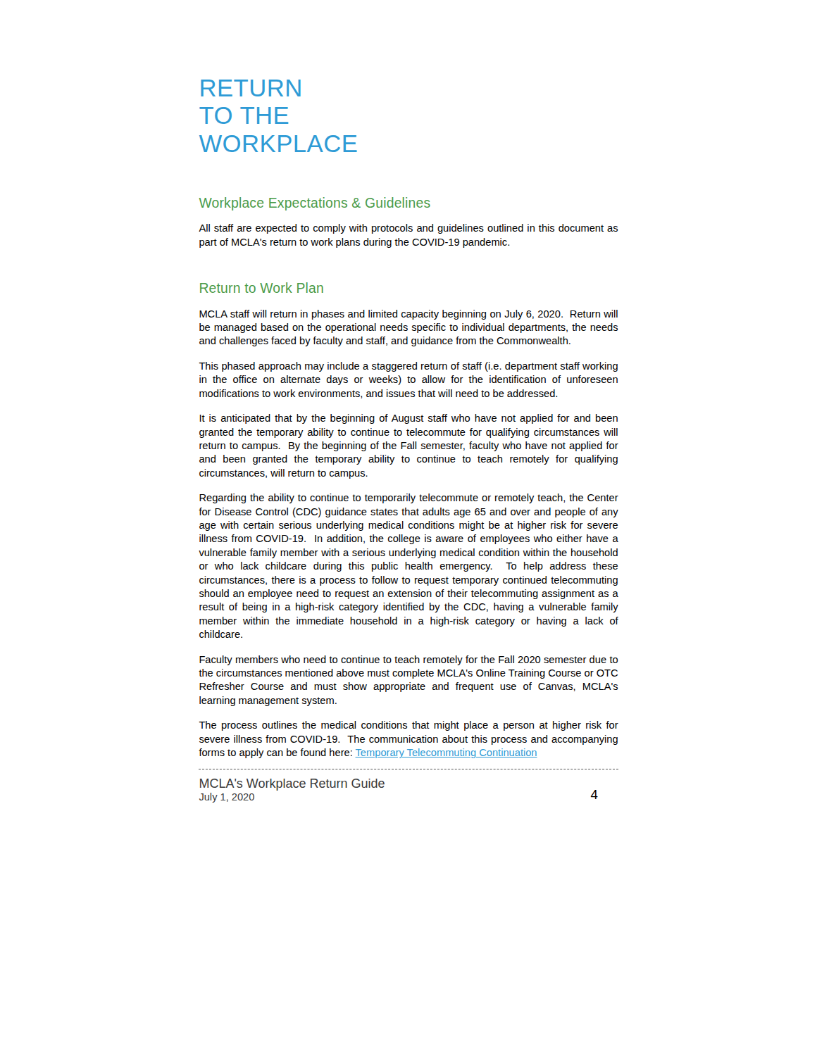RETURN
TO THE
WORKPLACE
Workplace Expectations & Guidelines
All staff are expected to comply with protocols and guidelines outlined in this document as part of MCLA's return to work plans during the COVID-19 pandemic.
Return to Work Plan
MCLA staff will return in phases and limited capacity beginning on July 6, 2020. Return will be managed based on the operational needs specific to individual departments, the needs and challenges faced by faculty and staff, and guidance from the Commonwealth.
This phased approach may include a staggered return of staff (i.e. department staff working in the office on alternate days or weeks) to allow for the identification of unforeseen modifications to work environments, and issues that will need to be addressed.
It is anticipated that by the beginning of August staff who have not applied for and been granted the temporary ability to continue to telecommute for qualifying circumstances will return to campus. By the beginning of the Fall semester, faculty who have not applied for and been granted the temporary ability to continue to teach remotely for qualifying circumstances, will return to campus.
Regarding the ability to continue to temporarily telecommute or remotely teach, the Center for Disease Control (CDC) guidance states that adults age 65 and over and people of any age with certain serious underlying medical conditions might be at higher risk for severe illness from COVID-19. In addition, the college is aware of employees who either have a vulnerable family member with a serious underlying medical condition within the household or who lack childcare during this public health emergency. To help address these circumstances, there is a process to follow to request temporary continued telecommuting should an employee need to request an extension of their telecommuting assignment as a result of being in a high-risk category identified by the CDC, having a vulnerable family member within the immediate household in a high-risk category or having a lack of childcare.
Faculty members who need to continue to teach remotely for the Fall 2020 semester due to the circumstances mentioned above must complete MCLA's Online Training Course or OTC Refresher Course and must show appropriate and frequent use of Canvas, MCLA's learning management system.
The process outlines the medical conditions that might place a person at higher risk for severe illness from COVID-19. The communication about this process and accompanying forms to apply can be found here: Temporary Telecommuting Continuation
MCLA's Workplace Return Guide
July 1, 2020
4